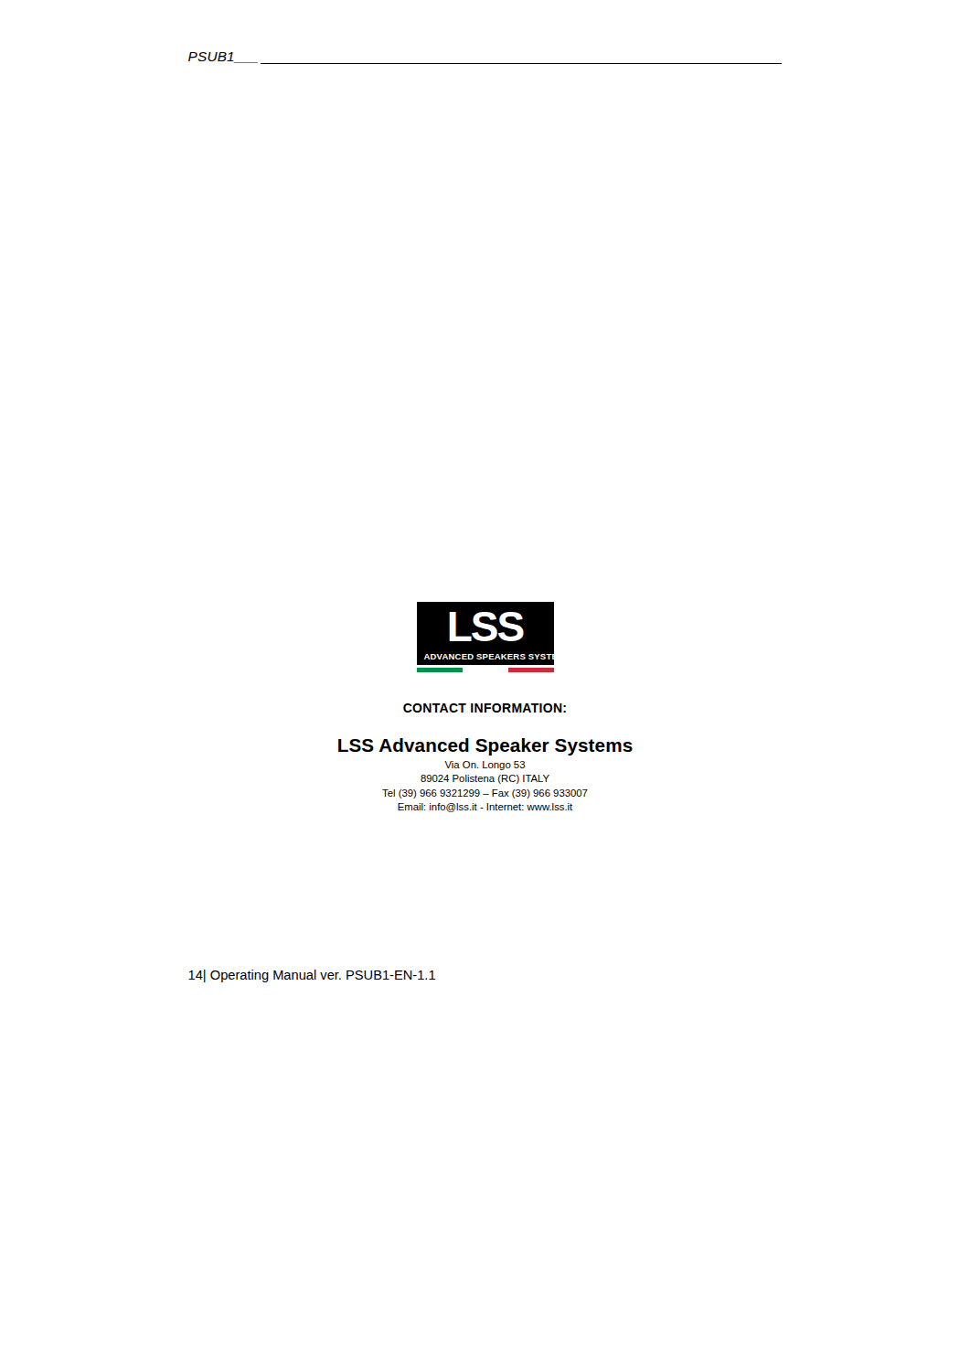PSUB1___ _______________________________________________________________________________________
LSS ADVANCED SPEAKERS SYSTEMS
CONTACT INFORMATION:
LSS Advanced Speaker Systems
Via On. Longo 53
89024 Polistena (RC) ITALY
Tel (39) 966 9321299 – Fax (39) 966 933007
Email: info@lss.it - Internet: www.lss.it
14| Operating Manual ver. PSUB1-EN-1.1